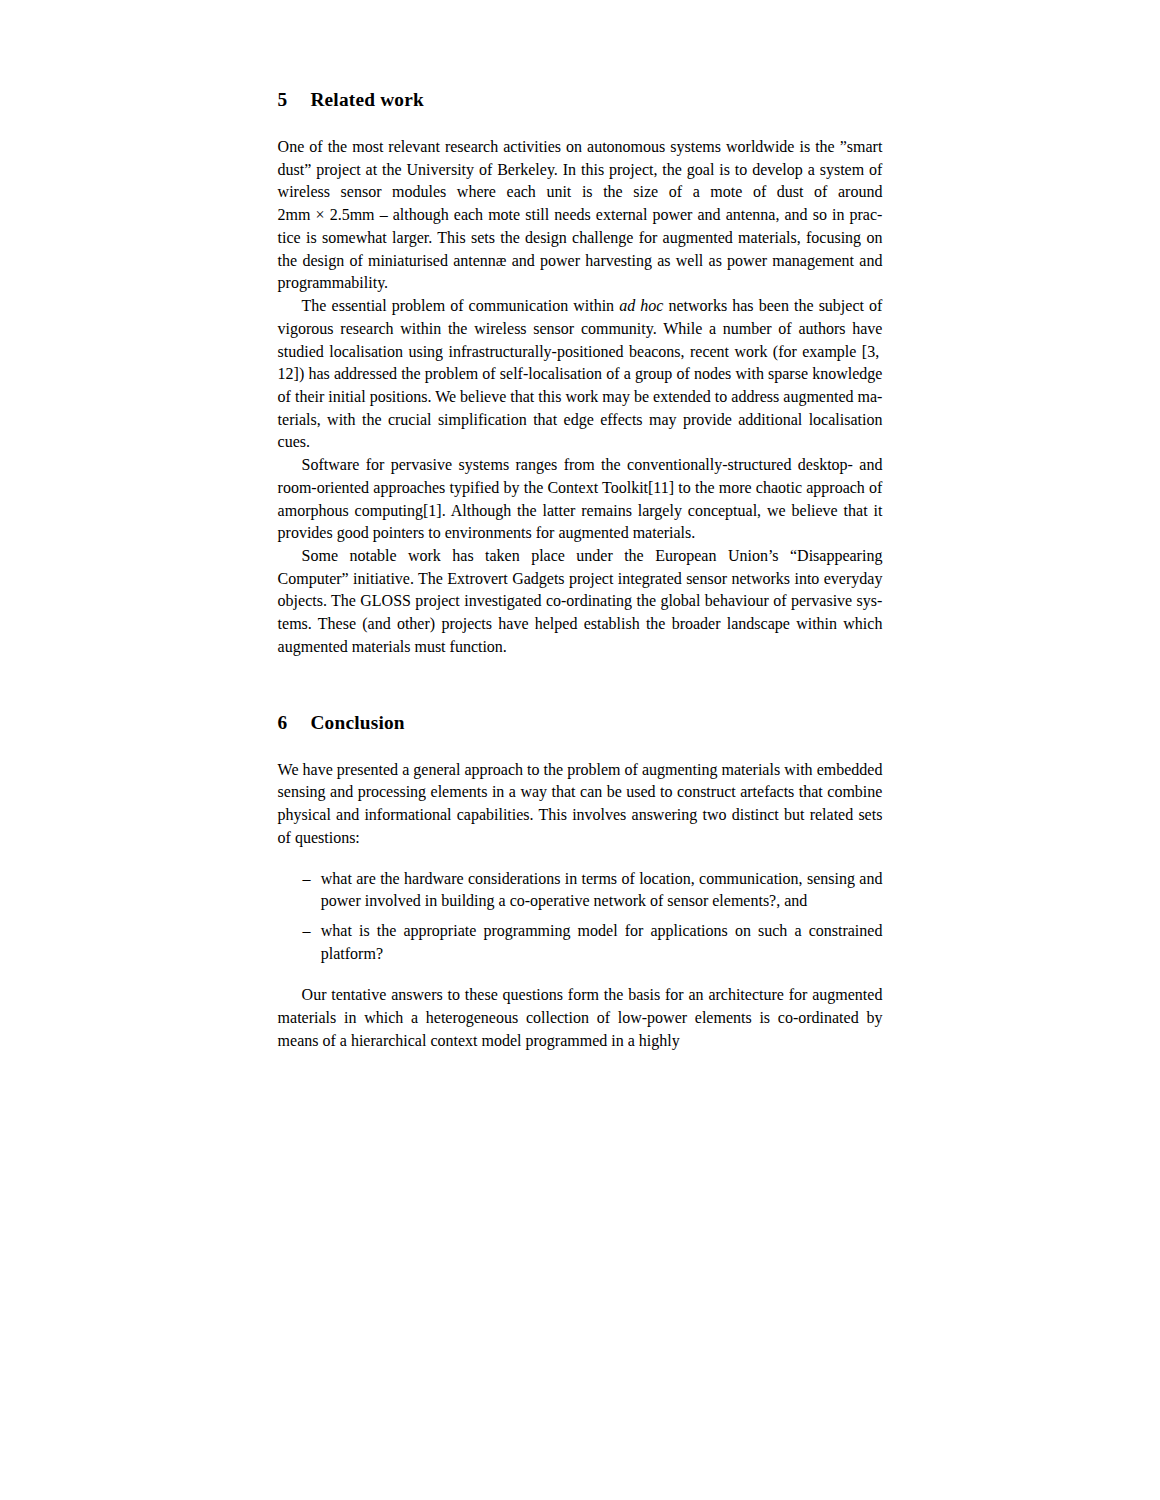5 Related work
One of the most relevant research activities on autonomous systems worldwide is the ”smart dust” project at the University of Berkeley. In this project, the goal is to develop a system of wireless sensor modules where each unit is the size of a mote of dust of around 2mm × 2.5mm – although each mote still needs external power and antenna, and so in practice is somewhat larger. This sets the design challenge for augmented materials, focusing on the design of miniaturised antennæ and power harvesting as well as power management and programmability.
The essential problem of communication within ad hoc networks has been the subject of vigorous research within the wireless sensor community. While a number of authors have studied localisation using infrastructurally-positioned beacons, recent work (for example [3, 12]) has addressed the problem of self-localisation of a group of nodes with sparse knowledge of their initial positions. We believe that this work may be extended to address augmented materials, with the crucial simplification that edge effects may provide additional localisation cues.
Software for pervasive systems ranges from the conventionally-structured desktop- and room-oriented approaches typified by the Context Toolkit[11] to the more chaotic approach of amorphous computing[1]. Although the latter remains largely conceptual, we believe that it provides good pointers to environments for augmented materials.
Some notable work has taken place under the European Union’s “Disappearing Computer” initiative. The Extrovert Gadgets project integrated sensor networks into everyday objects. The GLOSS project investigated co-ordinating the global behaviour of pervasive systems. These (and other) projects have helped establish the broader landscape within which augmented materials must function.
6 Conclusion
We have presented a general approach to the problem of augmenting materials with embedded sensing and processing elements in a way that can be used to construct artefacts that combine physical and informational capabilities. This involves answering two distinct but related sets of questions:
what are the hardware considerations in terms of location, communication, sensing and power involved in building a co-operative network of sensor elements?, and
what is the appropriate programming model for applications on such a constrained platform?
Our tentative answers to these questions form the basis for an architecture for augmented materials in which a heterogeneous collection of low-power elements is co-ordinated by means of a hierarchical context model programmed in a highly